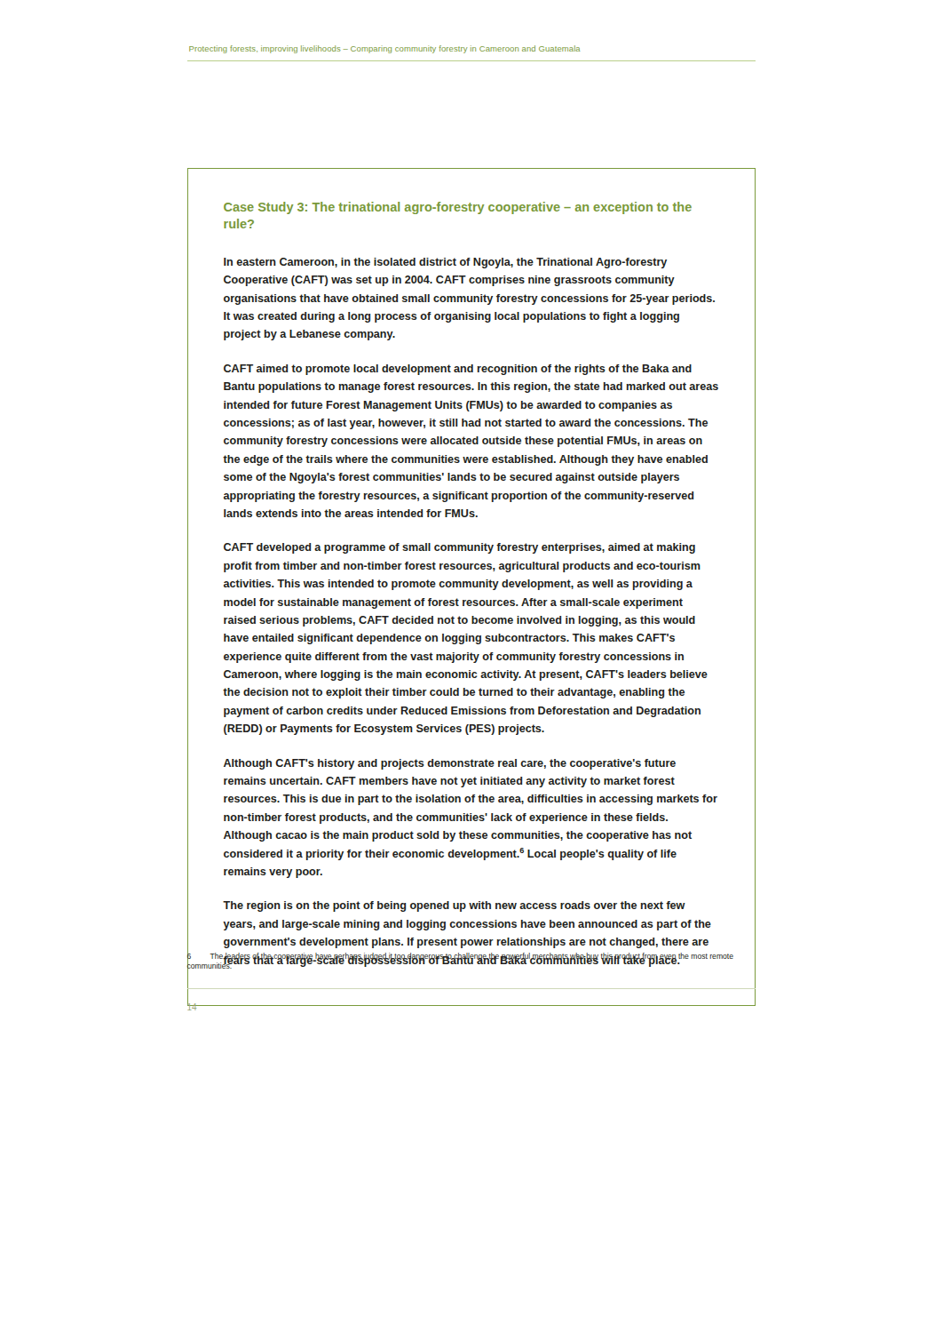Protecting forests, improving livelihoods – Comparing community forestry in Cameroon and Guatemala
Case Study 3: The trinational agro-forestry cooperative – an exception to the rule?
In eastern Cameroon, in the isolated district of Ngoyla, the Trinational Agro-forestry Cooperative (CAFT) was set up in 2004. CAFT comprises nine grassroots community organisations that have obtained small community forestry concessions for 25-year periods. It was created during a long process of organising local populations to fight a logging project by a Lebanese company.
CAFT aimed to promote local development and recognition of the rights of the Baka and Bantu populations to manage forest resources. In this region, the state had marked out areas intended for future Forest Management Units (FMUs) to be awarded to companies as concessions; as of last year, however, it still had not started to award the concessions. The community forestry concessions were allocated outside these potential FMUs, in areas on the edge of the trails where the communities were established. Although they have enabled some of the Ngoyla's forest communities' lands to be secured against outside players appropriating the forestry resources, a significant proportion of the community-reserved lands extends into the areas intended for FMUs.
CAFT developed a programme of small community forestry enterprises, aimed at making profit from timber and non-timber forest resources, agricultural products and eco-tourism activities. This was intended to promote community development, as well as providing a model for sustainable management of forest resources. After a small-scale experiment raised serious problems, CAFT decided not to become involved in logging, as this would have entailed significant dependence on logging subcontractors. This makes CAFT's experience quite different from the vast majority of community forestry concessions in Cameroon, where logging is the main economic activity. At present, CAFT's leaders believe the decision not to exploit their timber could be turned to their advantage, enabling the payment of carbon credits under Reduced Emissions from Deforestation and Degradation (REDD) or Payments for Ecosystem Services (PES) projects.
Although CAFT's history and projects demonstrate real care, the cooperative's future remains uncertain. CAFT members have not yet initiated any activity to market forest resources. This is due in part to the isolation of the area, difficulties in accessing markets for non-timber forest products, and the communities' lack of experience in these fields. Although cacao is the main product sold by these communities, the cooperative has not considered it a priority for their economic development.6 Local people's quality of life remains very poor.
The region is on the point of being opened up with new access roads over the next few years, and large-scale mining and logging concessions have been announced as part of the government's development plans. If present power relationships are not changed, there are fears that a large-scale dispossession of Bantu and Baka communities will take place.
6 The leaders of the cooperative have perhaps judged it too dangerous to challenge the powerful merchants who buy this product from even the most remote communities.
14